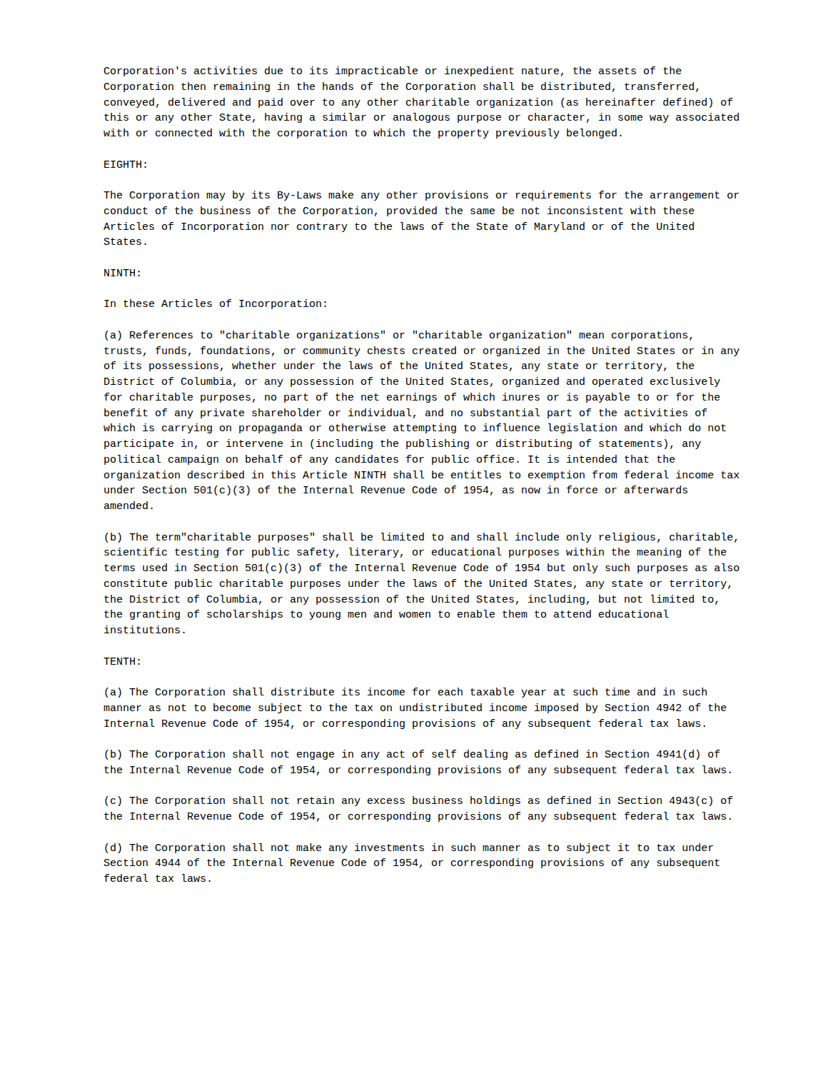Corporation's activities due to its impracticable or inexpedient nature, the assets of the Corporation then remaining in the hands of the Corporation shall be distributed, transferred, conveyed, delivered and paid over to any other charitable organization (as hereinafter defined) of this or any other State, having a similar or analogous purpose or character, in some way associated with or connected with the corporation to which the property previously belonged.
EIGHTH:
The Corporation may by its By-Laws make any other provisions or requirements for the arrangement or conduct of the business of the Corporation, provided the same be not inconsistent with these Articles of Incorporation nor contrary to the laws of the State of Maryland or of the United States.
NINTH:
In these Articles of Incorporation:
(a) References to "charitable organizations" or "charitable organization" mean corporations, trusts, funds, foundations, or community chests created or organized in the United States or in any of its possessions, whether under the laws of the United States, any state or territory, the District of Columbia, or any possession of the United States, organized and operated exclusively for charitable purposes, no part of the net earnings of which inures or is payable to or for the benefit of any private shareholder or individual, and no substantial part of the activities of which is carrying on propaganda or otherwise attempting to influence legislation and which do not participate in, or intervene in (including the publishing or distributing of statements), any political campaign on behalf of any candidates for public office. It is intended that the organization described in this Article NINTH shall be entitles to exemption from federal income tax under Section 501(c)(3) of the Internal Revenue Code of 1954, as now in force or afterwards amended.
(b) The term"charitable purposes" shall be limited to and shall include only religious, charitable, scientific testing for public safety, literary, or educational purposes within the meaning of the terms used in Section 501(c)(3) of the Internal Revenue Code of 1954 but only such purposes as also constitute public charitable purposes under the laws of the United States, any state or territory, the District of Columbia, or any possession of the United States, including, but not limited to, the granting of scholarships to young men and women to enable them to attend educational institutions.
TENTH:
(a) The Corporation shall distribute its income for each taxable year at such time and in such manner as not to become subject to the tax on undistributed income imposed by Section 4942 of the Internal Revenue Code of 1954, or corresponding provisions of any subsequent federal tax laws.
(b) The Corporation shall not engage in any act of self dealing as defined in Section 4941(d) of the Internal Revenue Code of 1954, or corresponding provisions of any subsequent federal tax laws.
(c) The Corporation shall not retain any excess business holdings as defined in Section 4943(c) of the Internal Revenue Code of 1954, or corresponding provisions of any subsequent federal tax laws.
(d) The Corporation shall not make any investments in such manner as to subject it to tax under Section 4944 of the Internal Revenue Code of 1954, or corresponding provisions of any subsequent federal tax laws.